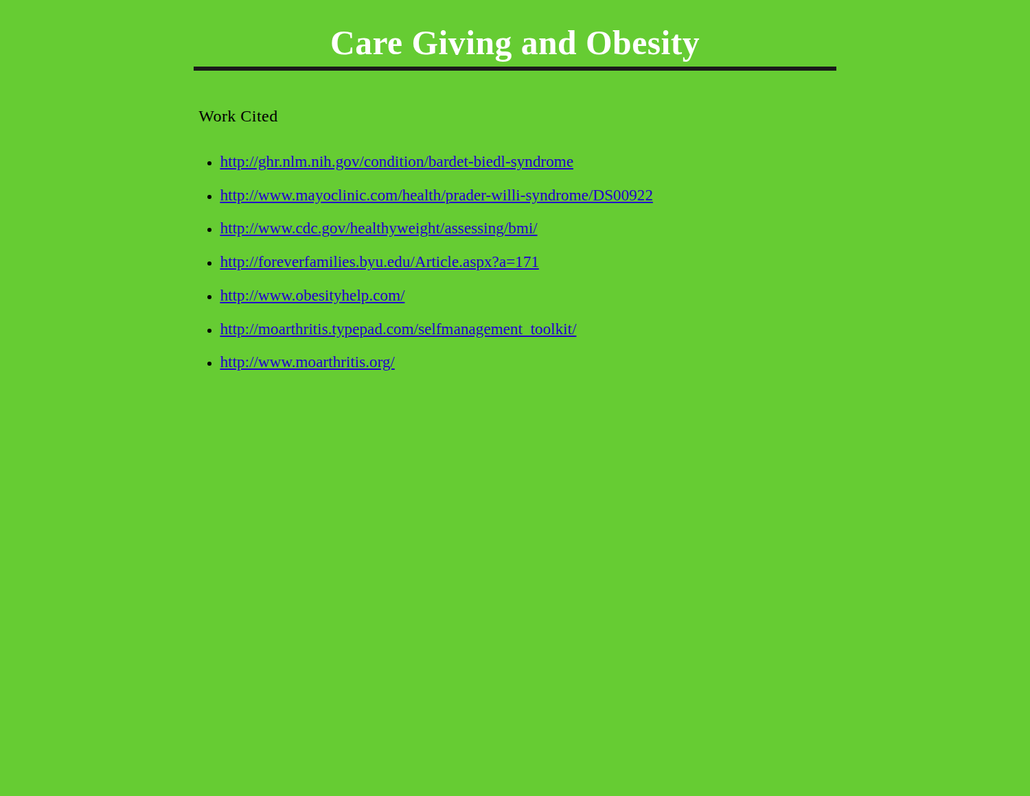Care Giving and Obesity
Work Cited
http://ghr.nlm.nih.gov/condition/bardet-biedl-syndrome
http://www.mayoclinic.com/health/prader-willi-syndrome/DS00922
http://www.cdc.gov/healthyweight/assessing/bmi/
http://foreverfamilies.byu.edu/Article.aspx?a=171
http://www.obesityhelp.com/
http://moarthritis.typepad.com/selfmanagement_toolkit/
http://www.moarthritis.org/